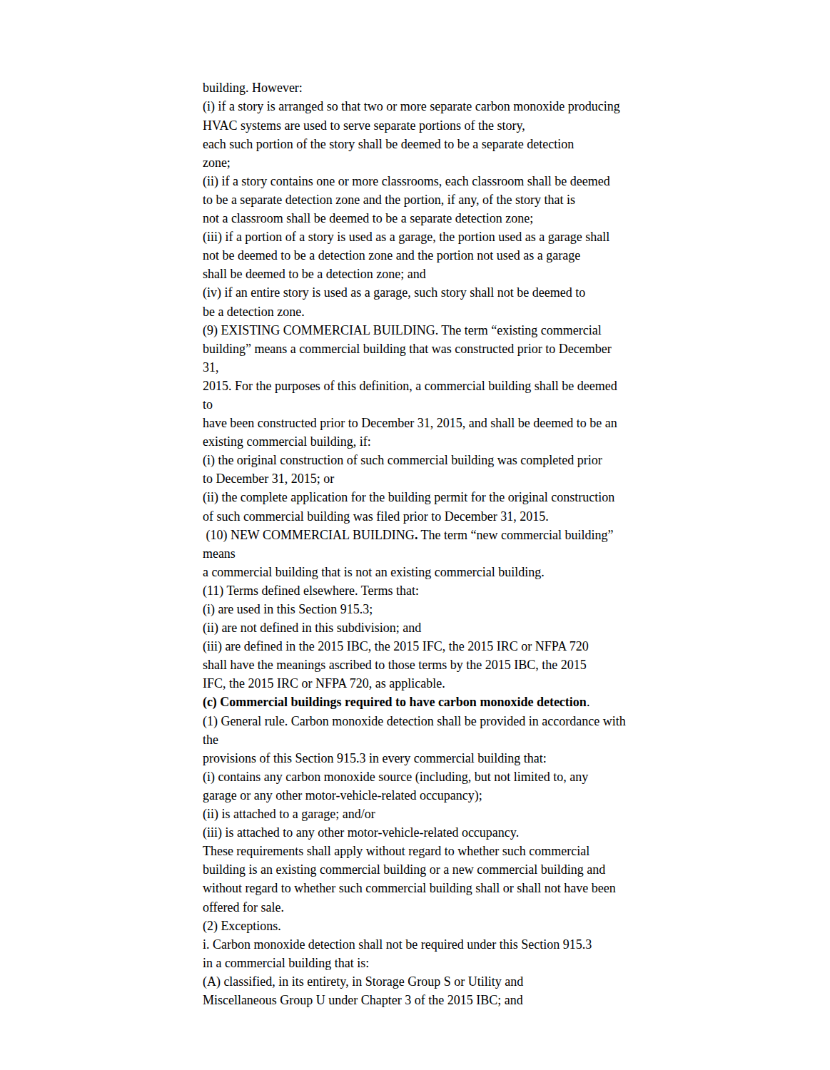building. However:
(i) if a story is arranged so that two or more separate carbon monoxide producing
HVAC systems are used to serve separate portions of the story,
each such portion of the story shall be deemed to be a separate detection
zone;
(ii) if a story contains one or more classrooms, each classroom shall be deemed
to be a separate detection zone and the portion, if any, of the story that is
not a classroom shall be deemed to be a separate detection zone;
(iii) if a portion of a story is used as a garage, the portion used as a garage shall
not be deemed to be a detection zone and the portion not used as a garage
shall be deemed to be a detection zone; and
(iv) if an entire story is used as a garage, such story shall not be deemed to
be a detection zone.
(9) EXISTING COMMERCIAL BUILDING. The term “existing commercial
building” means a commercial building that was constructed prior to December 31,
2015. For the purposes of this definition, a commercial building shall be deemed to
have been constructed prior to December 31, 2015, and shall be deemed to be an
existing commercial building, if:
(i) the original construction of such commercial building was completed prior
to December 31, 2015; or
(ii) the complete application for the building permit for the original construction
of such commercial building was filed prior to December 31, 2015.
(10) NEW COMMERCIAL BUILDING. The term “new commercial building” means
a commercial building that is not an existing commercial building.
(11) Terms defined elsewhere. Terms that:
(i) are used in this Section 915.3;
(ii) are not defined in this subdivision; and
(iii) are defined in the 2015 IBC, the 2015 IFC, the 2015 IRC or NFPA 720
shall have the meanings ascribed to those terms by the 2015 IBC, the 2015
IFC, the 2015 IRC or NFPA 720, as applicable.
(c) Commercial buildings required to have carbon monoxide detection.
(1) General rule. Carbon monoxide detection shall be provided in accordance with the
provisions of this Section 915.3 in every commercial building that:
(i) contains any carbon monoxide source (including, but not limited to, any
garage or any other motor-vehicle-related occupancy);
(ii) is attached to a garage; and/or
(iii) is attached to any other motor-vehicle-related occupancy.
These requirements shall apply without regard to whether such commercial
building is an existing commercial building or a new commercial building and
without regard to whether such commercial building shall or shall not have been
offered for sale.
(2) Exceptions.
i. Carbon monoxide detection shall not be required under this Section 915.3
in a commercial building that is:
(A) classified, in its entirety, in Storage Group S or Utility and
Miscellaneous Group U under Chapter 3 of the 2015 IBC; and